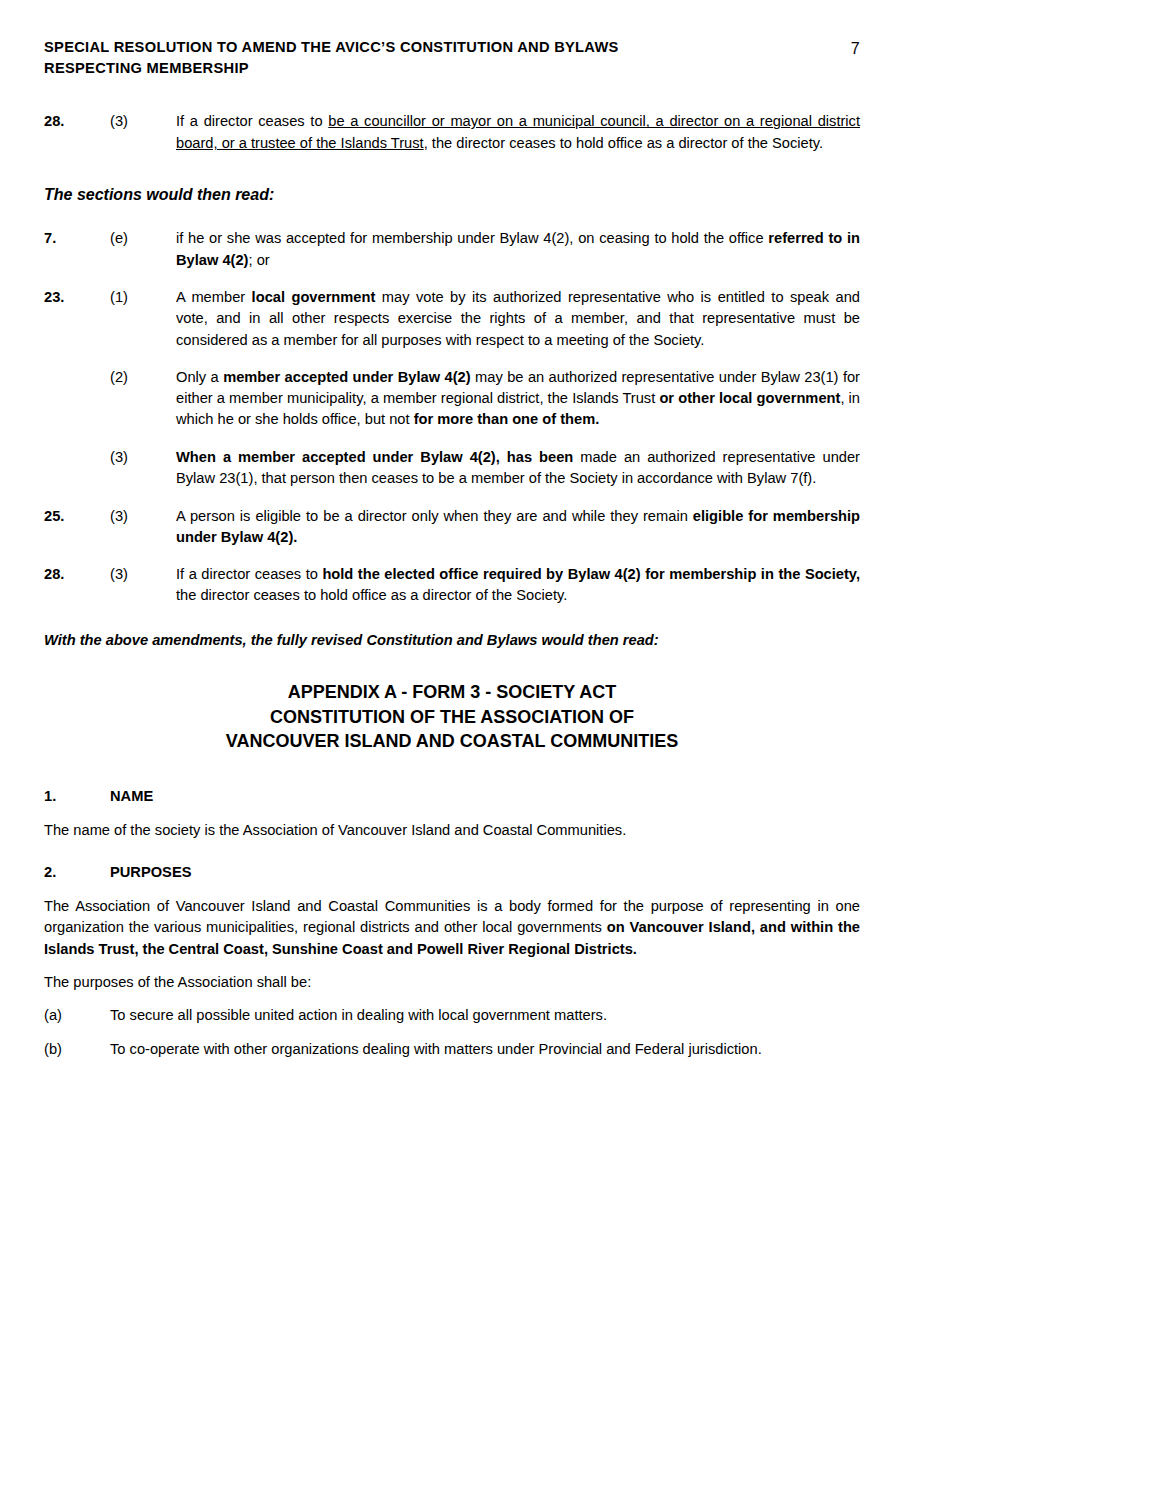Special Resolution to Amend the AVICC’s Constitution and Bylaws Respecting Membership
7
28.
(3)
If a director ceases to be a councillor or mayor on a municipal council, a director on a regional district board, or a trustee of the Islands Trust, the director ceases to hold office as a director of the Society.
The sections would then read:
7.
(e)
if he or she was accepted for membership under Bylaw 4(2), on ceasing to hold the office referred to in Bylaw 4(2); or
23.
(1)
A member local government may vote by its authorized representative who is entitled to speak and vote, and in all other respects exercise the rights of a member, and that representative must be considered as a member for all purposes with respect to a meeting of the Society.
(2)
Only a member accepted under Bylaw 4(2) may be an authorized representative under Bylaw 23(1) for either a member municipality, a member regional district, the Islands Trust or other local government, in which he or she holds office, but not for more than one of them.
(3)
When a member accepted under Bylaw 4(2), has been made an authorized representative under Bylaw 23(1), that person then ceases to be a member of the Society in accordance with Bylaw 7(f).
25.
(3)
A person is eligible to be a director only when they are and while they remain eligible for membership under Bylaw 4(2).
28.
(3)
If a director ceases to hold the elected office required by Bylaw 4(2) for membership in the Society, the director ceases to hold office as a director of the Society.
With the above amendments, the fully revised Constitution and Bylaws would then read:
Appendix A - Form 3 - Society Act
Constitution of the Association of
Vancouver Island and Coastal Communities
1.
NAME
The name of the society is the Association of Vancouver Island and Coastal Communities.
2.
PURPOSES
The Association of Vancouver Island and Coastal Communities is a body formed for the purpose of representing in one organization the various municipalities, regional districts and other local governments on Vancouver Island, and within the Islands Trust, the Central Coast, Sunshine Coast and Powell River Regional Districts.
The purposes of the Association shall be:
(a)
To secure all possible united action in dealing with local government matters.
(b)
To co-operate with other organizations dealing with matters under Provincial and Federal jurisdiction.